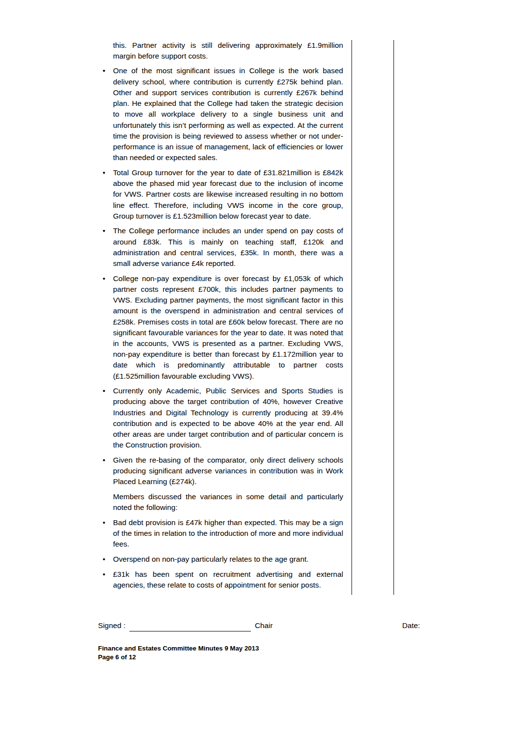this. Partner activity is still delivering approximately £1.9million margin before support costs.
One of the most significant issues in College is the work based delivery school, where contribution is currently £275k behind plan. Other and support services contribution is currently £267k behind plan. He explained that the College had taken the strategic decision to move all workplace delivery to a single business unit and unfortunately this isn’t performing as well as expected. At the current time the provision is being reviewed to assess whether or not under-performance is an issue of management, lack of efficiencies or lower than needed or expected sales.
Total Group turnover for the year to date of £31.821million is £842k above the phased mid year forecast due to the inclusion of income for VWS. Partner costs are likewise increased resulting in no bottom line effect. Therefore, including VWS income in the core group, Group turnover is £1.523million below forecast year to date.
The College performance includes an under spend on pay costs of around £83k. This is mainly on teaching staff, £120k and administration and central services, £35k. In month, there was a small adverse variance £4k reported.
College non-pay expenditure is over forecast by £1,053k of which partner costs represent £700k, this includes partner payments to VWS. Excluding partner payments, the most significant factor in this amount is the overspend in administration and central services of £258k. Premises costs in total are £60k below forecast. There are no significant favourable variances for the year to date. It was noted that in the accounts, VWS is presented as a partner. Excluding VWS, non-pay expenditure is better than forecast by £1.172million year to date which is predominantly attributable to partner costs (£1.525million favourable excluding VWS).
Currently only Academic, Public Services and Sports Studies is producing above the target contribution of 40%, however Creative Industries and Digital Technology is currently producing at 39.4% contribution and is expected to be above 40% at the year end. All other areas are under target contribution and of particular concern is the Construction provision.
Given the re-basing of the comparator, only direct delivery schools producing significant adverse variances in contribution was in Work Placed Learning (£274k).
Members discussed the variances in some detail and particularly noted the following:
Bad debt provision is £47k higher than expected. This may be a sign of the times in relation to the introduction of more and more individual fees.
Overspend on non-pay particularly relates to the age grant.
£31k has been spent on recruitment advertising and external agencies, these relate to costs of appointment for senior posts.
Signed : Chair
Date:
Finance and Estates Committee Minutes 9 May 2013
Page 6 of 12